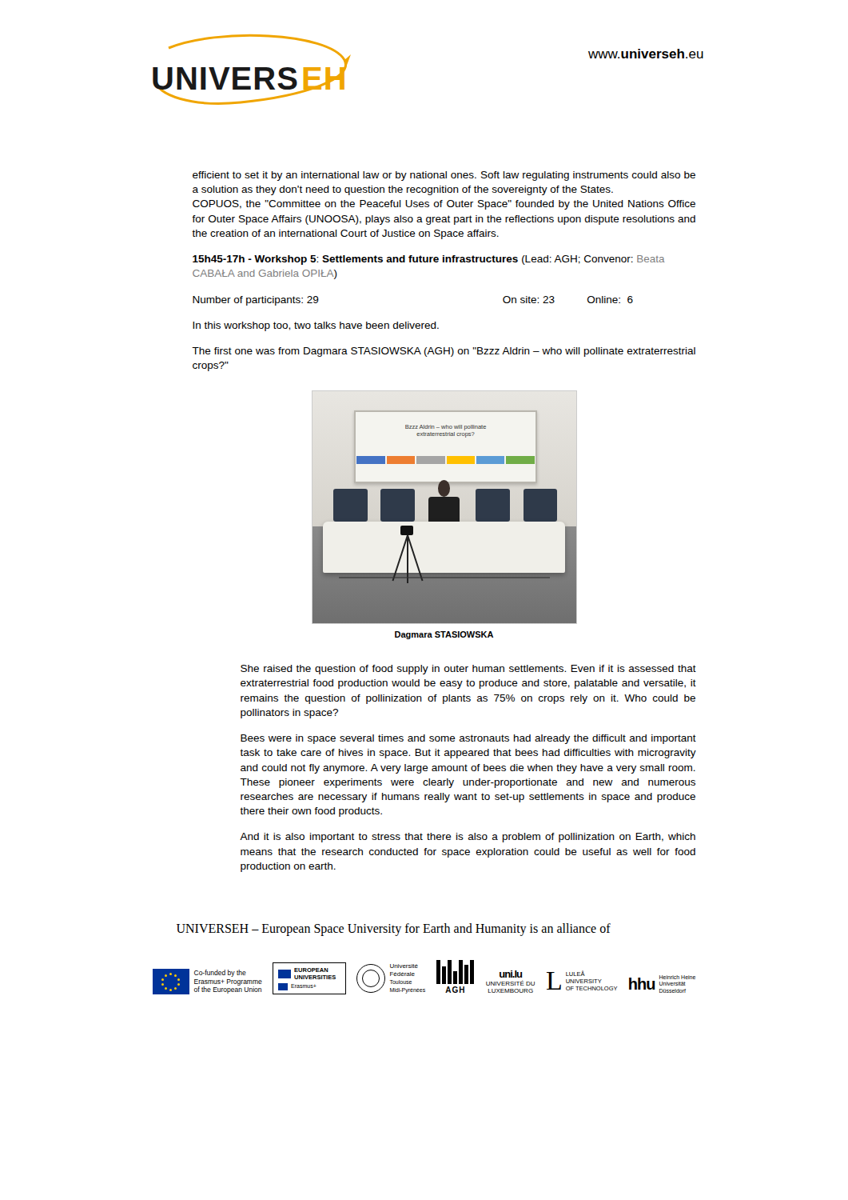UNIVERS EH
www.universeh.eu
efficient to set it by an international law or by national ones. Soft law regulating instruments could also be a solution as they don't need to question the recognition of the sovereignty of the States.
COPUOS, the "Committee on the Peaceful Uses of Outer Space" founded by the United Nations Office for Outer Space Affairs (UNOOSA), plays also a great part in the reflections upon dispute resolutions and the creation of an international Court of Justice on Space affairs.
15h45-17h - Workshop 5: Settlements and future infrastructures (Lead: AGH; Convenor: Beata CABAŁA and Gabriela OPIŁA)
Number of participants: 29 On site: 23 Online: 6
In this workshop too, two talks have been delivered.
The first one was from Dagmara STASIOWSKA (AGH) on "Bzzz Aldrin – who will pollinate extraterrestrial crops?"
Bzzz Aldrin – who will pollinate
extraterrestrial crops?
Dagmara STASIOWSKA
She raised the question of food supply in outer human settlements. Even if it is assessed that extraterrestrial food production would be easy to produce and store, palatable and versatile, it remains the question of pollinization of plants as 75% on crops rely on it. Who could be pollinators in space?
Bees were in space several times and some astronauts had already the difficult and important task to take care of hives in space. But it appeared that bees had difficulties with microgravity and could not fly anymore. A very large amount of bees die when they have a very small room. These pioneer experiments were clearly under-proportionate and new and numerous researches are necessary if humans really want to set-up settlements in space and produce there their own food products.
And it is also important to stress that there is also a problem of pollinization on Earth, which means that the research conducted for space exploration could be useful as well for food production on earth.
UNIVERSEH – European Space University for Earth and Humanity is an alliance of
Co-funded by the
Erasmus+ Programme
of the European Union
EUROPEAN
UNIVERSITIES
Erasmus+
Université
Fédérale
Toulouse
Midi-Pyrénées
AGH
uni.lu
UNIVERSITÉ DU
LUXEMBOURG
L
LULEÅ
UNIVERSITY
OF TECHNOLOGY
hhu
Heinrich Heine
Universität
Düsseldorf